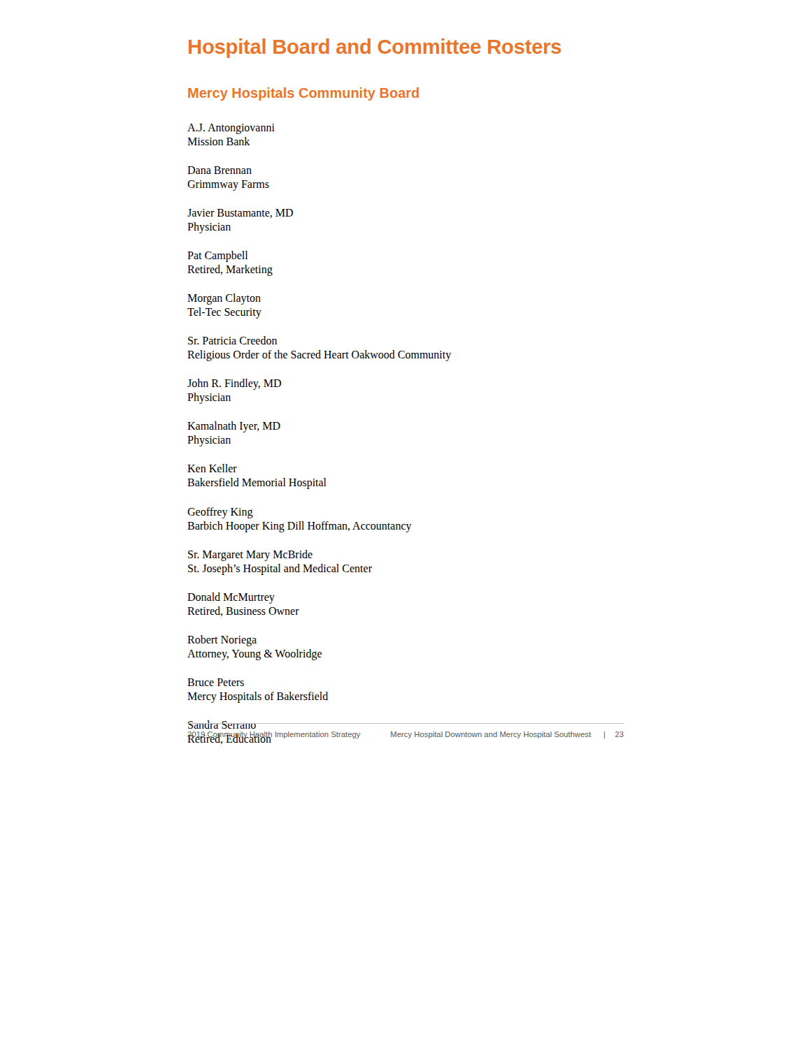Hospital Board and Committee Rosters
Mercy Hospitals Community Board
A.J. Antongiovanni
Mission Bank
Dana Brennan
Grimmway Farms
Javier Bustamante, MD
Physician
Pat Campbell
Retired, Marketing
Morgan Clayton
Tel-Tec Security
Sr. Patricia Creedon
Religious Order of the Sacred Heart Oakwood Community
John R. Findley, MD
Physician
Kamalnath Iyer, MD
Physician
Ken Keller
Bakersfield Memorial Hospital
Geoffrey King
Barbich Hooper King Dill Hoffman, Accountancy
Sr. Margaret Mary McBride
St. Joseph’s Hospital and Medical Center
Donald McMurtrey
Retired, Business Owner
Robert Noriega
Attorney, Young & Woolridge
Bruce Peters
Mercy Hospitals of Bakersfield
Sandra Serrano
Retired, Education
2019 Community Health Implementation Strategy
Mercy Hospital Downtown and Mercy Hospital Southwest
|23